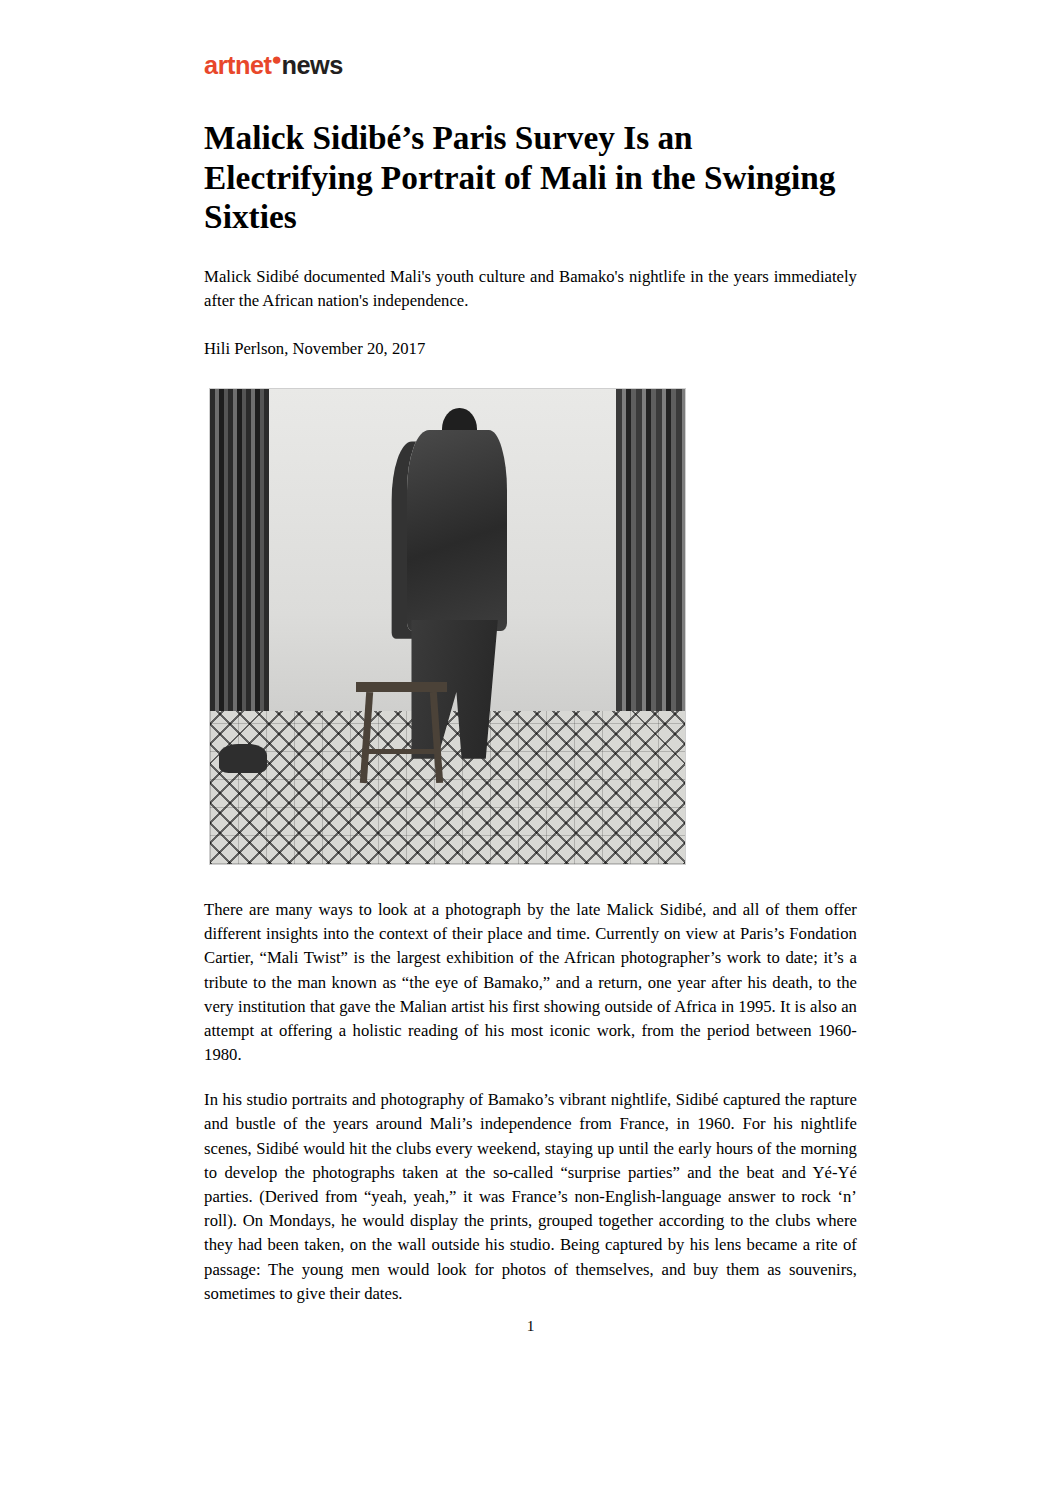artnet●news
Malick Sidibé’s Paris Survey Is an Electrifying Portrait of Mali in the Swinging Sixties
Malick Sidibé documented Mali's youth culture and Bamako's nightlife in the years immediately after the African nation's independence.
Hili Perlson, November 20, 2017
There are many ways to look at a photograph by the late Malick Sidibé, and all of them offer different insights into the context of their place and time. Currently on view at Paris’s Fondation Cartier, “Mali Twist” is the largest exhibition of the African photographer’s work to date; it’s a tribute to the man known as “the eye of Bamako,” and a return, one year after his death, to the very institution that gave the Malian artist his first showing outside of Africa in 1995. It is also an attempt at offering a holistic reading of his most iconic work, from the period between 1960-1980.
In his studio portraits and photography of Bamako’s vibrant nightlife, Sidibé captured the rapture and bustle of the years around Mali’s independence from France, in 1960. For his nightlife scenes, Sidibé would hit the clubs every weekend, staying up until the early hours of the morning to develop the photographs taken at the so-called “surprise parties” and the beat and Yé-Yé parties. (Derived from “yeah, yeah,” it was France’s non-English-language answer to rock ‘n’ roll). On Mondays, he would display the prints, grouped together according to the clubs where they had been taken, on the wall outside his studio. Being captured by his lens became a rite of passage: The young men would look for photos of themselves, and buy them as souvenirs, sometimes to give their dates.
1